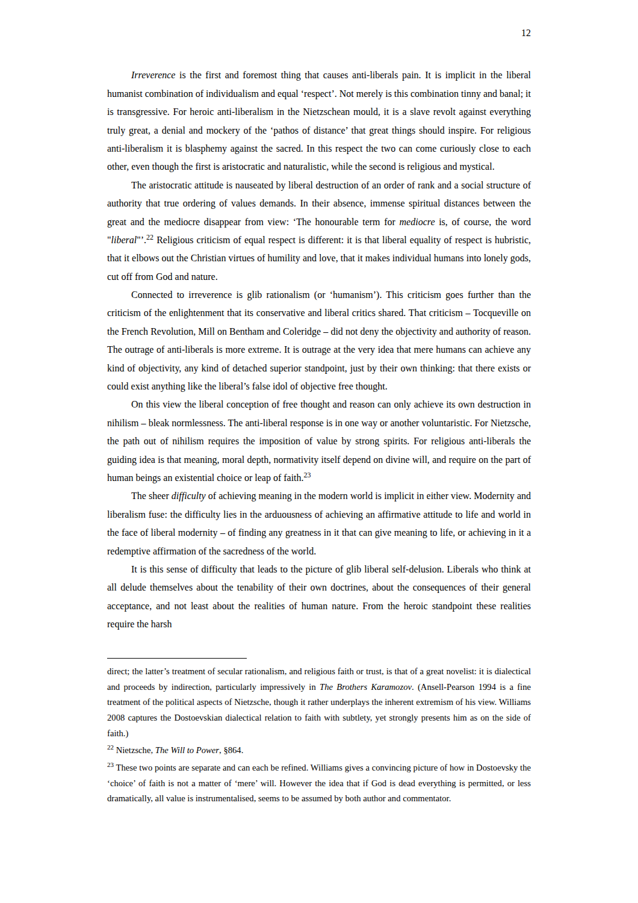12
Irreverence is the first and foremost thing that causes anti-liberals pain. It is implicit in the liberal humanist combination of individualism and equal ‘respect’. Not merely is this combination tinny and banal; it is transgressive. For heroic anti-liberalism in the Nietzschean mould, it is a slave revolt against everything truly great, a denial and mockery of the ‘pathos of distance’ that great things should inspire. For religious anti-liberalism it is blasphemy against the sacred. In this respect the two can come curiously close to each other, even though the first is aristocratic and naturalistic, while the second is religious and mystical.
The aristocratic attitude is nauseated by liberal destruction of an order of rank and a social structure of authority that true ordering of values demands. In their absence, immense spiritual distances between the great and the mediocre disappear from view: ‘The honourable term for mediocre is, of course, the word "liberal"’.22 Religious criticism of equal respect is different: it is that liberal equality of respect is hubristic, that it elbows out the Christian virtues of humility and love, that it makes individual humans into lonely gods, cut off from God and nature.
Connected to irreverence is glib rationalism (or ‘humanism’). This criticism goes further than the criticism of the enlightenment that its conservative and liberal critics shared. That criticism – Tocqueville on the French Revolution, Mill on Bentham and Coleridge – did not deny the objectivity and authority of reason. The outrage of anti-liberals is more extreme. It is outrage at the very idea that mere humans can achieve any kind of objectivity, any kind of detached superior standpoint, just by their own thinking: that there exists or could exist anything like the liberal’s false idol of objective free thought.
On this view the liberal conception of free thought and reason can only achieve its own destruction in nihilism – bleak normlessness. The anti-liberal response is in one way or another voluntaristic. For Nietzsche, the path out of nihilism requires the imposition of value by strong spirits. For religious anti-liberals the guiding idea is that meaning, moral depth, normativity itself depend on divine will, and require on the part of human beings an existential choice or leap of faith.23
The sheer difficulty of achieving meaning in the modern world is implicit in either view. Modernity and liberalism fuse: the difficulty lies in the arduousness of achieving an affirmative attitude to life and world in the face of liberal modernity – of finding any greatness in it that can give meaning to life, or achieving in it a redemptive affirmation of the sacredness of the world.
It is this sense of difficulty that leads to the picture of glib liberal self-delusion. Liberals who think at all delude themselves about the tenability of their own doctrines, about the consequences of their general acceptance, and not least about the realities of human nature. From the heroic standpoint these realities require the harsh
direct; the latter’s treatment of secular rationalism, and religious faith or trust, is that of a great novelist: it is dialectical and proceeds by indirection, particularly impressively in The Brothers Karamozov. (Ansell-Pearson 1994 is a fine treatment of the political aspects of Nietzsche, though it rather underplays the inherent extremism of his view. Williams 2008 captures the Dostoevskian dialectical relation to faith with subtlety, yet strongly presents him as on the side of faith.)
22 Nietzsche, The Will to Power, §864.
23 These two points are separate and can each be refined. Williams gives a convincing picture of how in Dostoevsky the ‘choice’ of faith is not a matter of ‘mere’ will. However the idea that if God is dead everything is permitted, or less dramatically, all value is instrumentalised, seems to be assumed by both author and commentator.